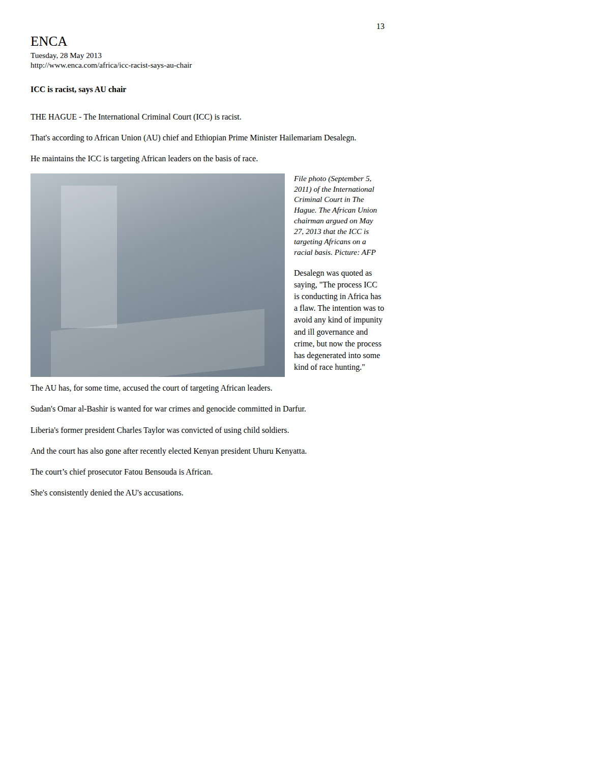13
ENCA
Tuesday, 28 May 2013
http://www.enca.com/africa/icc-racist-says-au-chair
ICC is racist, says AU chair
THE HAGUE - The International Criminal Court (ICC) is racist.
That's according to African Union (AU) chief and Ethiopian Prime Minister Hailemariam Desalegn.
He maintains the ICC is targeting African leaders on the basis of race.
File photo (September 5, 2011) of the International Criminal Court in The Hague. The African Union chairman argued on May 27, 2013 that the ICC is targeting Africans on a racial basis. Picture: AFP
Desalegn was quoted as saying, "The process ICC is conducting in Africa has a flaw. The intention was to avoid any kind of impunity and ill governance and crime, but now the process has degenerated into some kind of race hunting."
The AU has, for some time, accused the court of targeting African leaders.
Sudan's Omar al-Bashir is wanted for war crimes and genocide committed in Darfur.
Liberia's former president Charles Taylor was convicted of using child soldiers.
And the court has also gone after recently elected Kenyan president Uhuru Kenyatta.
The court’s chief prosecutor Fatou Bensouda is African.
She's consistently denied the AU's accusations.